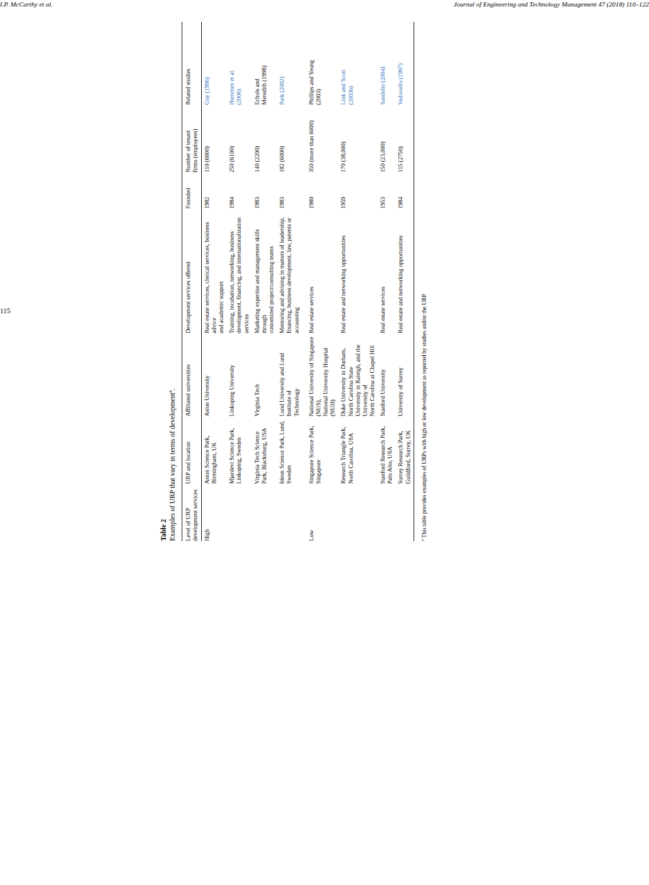I.P. McCarthy et al.
Journal of Engineering and Technology Management 47 (2018) 110–122
115
Table 2
Examples of URP that vary in terms of developmenta.
| Level of URP development services | URP and location | Affiliated universities | Development services offered | Founded | Number of tenant firms (employees) | Related studies |
| --- | --- | --- | --- | --- | --- | --- |
| High | Aston Science Park, Birmingham, UK | Aston University | Real estate services, clerical services, business advice and academic support | 1982 | 110 (6000) | Guy (1996) |
| | Mjardevi Science Park, Linkoping, Sweden | Linkoping University | Training, incubation, networking, business development, financing, and internationalization services | 1984 | 250 (6100) | Hommen et al. (2006) |
| | Virginia Tech Science Park, Blacksburg, USA | Virginia Tech | Marketing expertise and management skills through customized project/consulting teams | 1983 | 140 (2200) | Echols and Meredith (1998) |
| | Ideon Science Park, Lund, Sweden | Lund University and Lund Institute of Technology | Mentoring and advising in matters of leadership, financing, business development, law, patents or accounting | 1983 | 182 (6000) | Park (2002) |
| Low | Singapore Science Park, Singapore | National University of Singapore (NUS), National University Hospital (NUH) | Real estate services | 1980 | 350 (more than 6000) | Phillips and Yeung (2003) |
| | Research Triangle Park, North Carolina, USA | Duke University in Durham, North Carolina State University in Raleigh, and the University of North Carolina at Chapel Hill | Real estate and networking opportunities | 1959 | 170 (38,000) | Link and Scott (2003b) |
| | Stanford Research Park, Palo Alto, USA | Stanford University | Real estate services | 1953 | 150 (23,000) | Sandelin (2004) |
| | Surrey Research Park, Guildford, Surrey, UK | University of Surrey | Real estate and networking opportunities | 1984 | 115 (2750) | Vedovello (1997) |
a This table provides examples of URPs with high or low development as reported by studies and/or the URP.